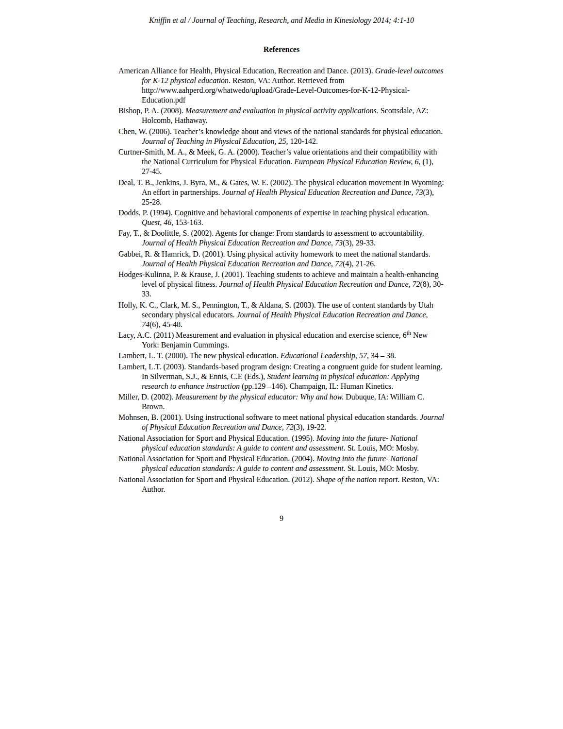Kniffin et al / Journal of Teaching, Research, and Media in Kinesiology 2014; 4:1-10
References
American Alliance for Health, Physical Education, Recreation and Dance. (2013). Grade-level outcomes for K-12 physical education. Reston, VA: Author. Retrieved from http://www.aahperd.org/whatwedo/upload/Grade-Level-Outcomes-for-K-12-Physical-Education.pdf
Bishop, P. A. (2008). Measurement and evaluation in physical activity applications. Scottsdale, AZ: Holcomb, Hathaway.
Chen, W. (2006). Teacher’s knowledge about and views of the national standards for physical education. Journal of Teaching in Physical Education, 25, 120-142.
Curtner-Smith, M. A., & Meek, G. A. (2000). Teacher’s value orientations and their compatibility with the National Curriculum for Physical Education. European Physical Education Review, 6, (1), 27-45.
Deal, T. B., Jenkins, J. Byra, M., & Gates, W. E. (2002). The physical education movement in Wyoming: An effort in partnerships. Journal of Health Physical Education Recreation and Dance, 73(3), 25-28.
Dodds, P. (1994). Cognitive and behavioral components of expertise in teaching physical education. Quest, 46, 153-163.
Fay, T., & Doolittle, S. (2002). Agents for change: From standards to assessment to accountability. Journal of Health Physical Education Recreation and Dance, 73(3), 29-33.
Gabbei, R. & Hamrick, D. (2001). Using physical activity homework to meet the national standards. Journal of Health Physical Education Recreation and Dance, 72(4), 21-26.
Hodges-Kulinna, P. & Krause, J. (2001). Teaching students to achieve and maintain a health-enhancing level of physical fitness. Journal of Health Physical Education Recreation and Dance, 72(8), 30-33.
Holly, K. C., Clark, M. S., Pennington, T., & Aldana, S. (2003). The use of content standards by Utah secondary physical educators. Journal of Health Physical Education Recreation and Dance, 74(6), 45-48.
Lacy, A.C. (2011) Measurement and evaluation in physical education and exercise science, 6th New York: Benjamin Cummings.
Lambert, L. T. (2000). The new physical education. Educational Leadership, 57, 34 – 38.
Lambert, L.T. (2003). Standards-based program design: Creating a congruent guide for student learning. In Silverman, S.J., & Ennis, C.E (Eds.), Student learning in physical education: Applying research to enhance instruction (pp.129 –146). Champaign, IL: Human Kinetics.
Miller, D. (2002). Measurement by the physical educator: Why and how. Dubuque, IA: William C. Brown.
Mohnsen, B. (2001). Using instructional software to meet national physical education standards. Journal of Physical Education Recreation and Dance, 72(3), 19-22.
National Association for Sport and Physical Education. (1995). Moving into the future- National physical education standards: A guide to content and assessment. St. Louis, MO: Mosby.
National Association for Sport and Physical Education. (2004). Moving into the future- National physical education standards: A guide to content and assessment. St. Louis, MO: Mosby.
National Association for Sport and Physical Education. (2012). Shape of the nation report. Reston, VA: Author.
9